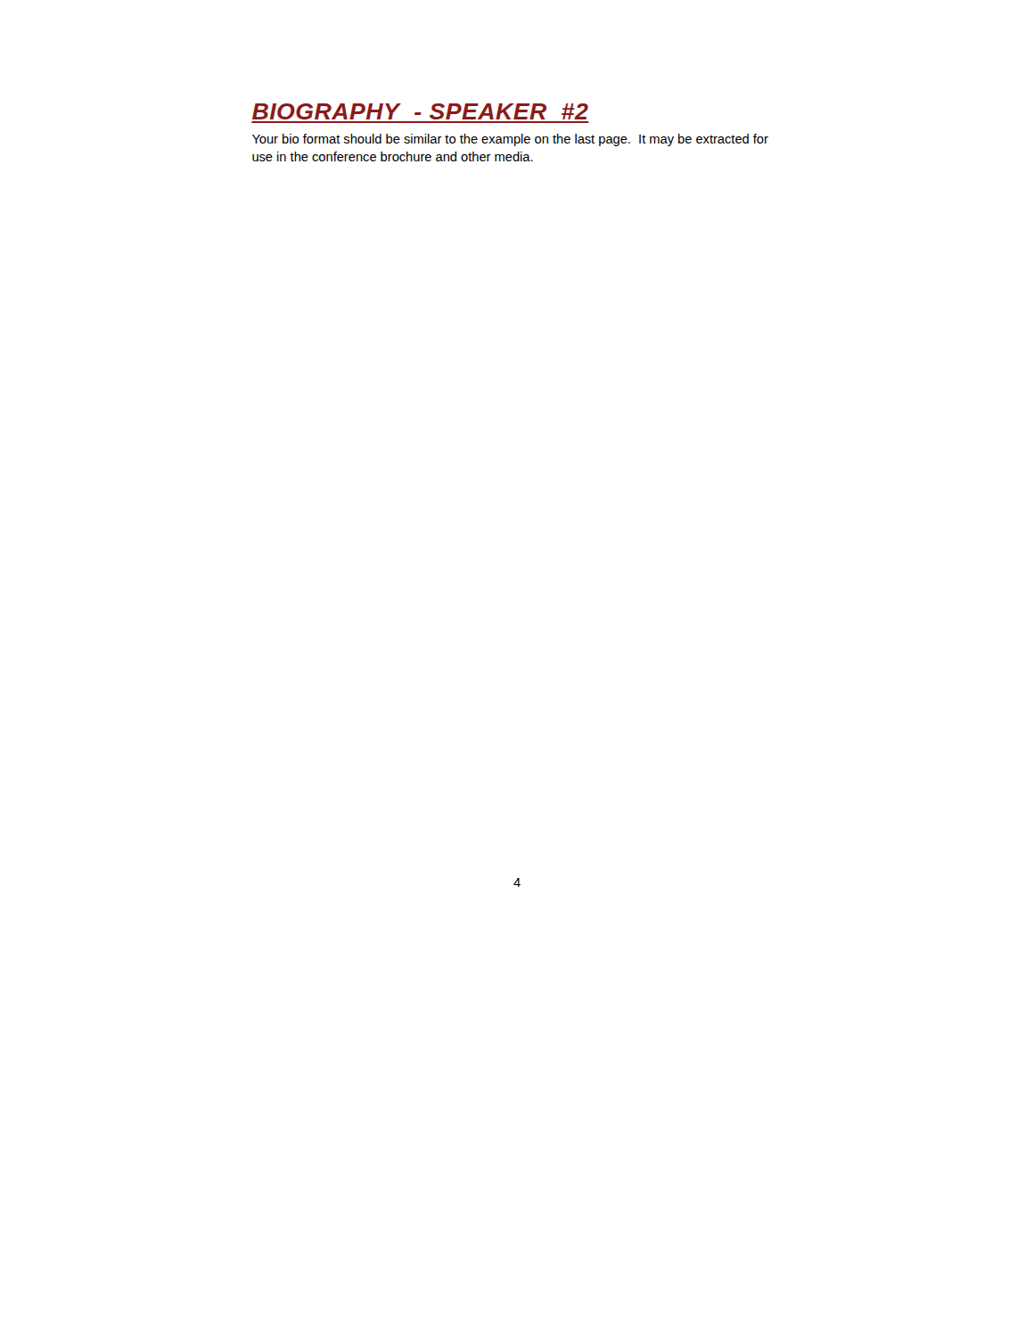BIOGRAPHY - SPEAKER #2
Your bio format should be similar to the example on the last page. It may be extracted for use in the conference brochure and other media.
4